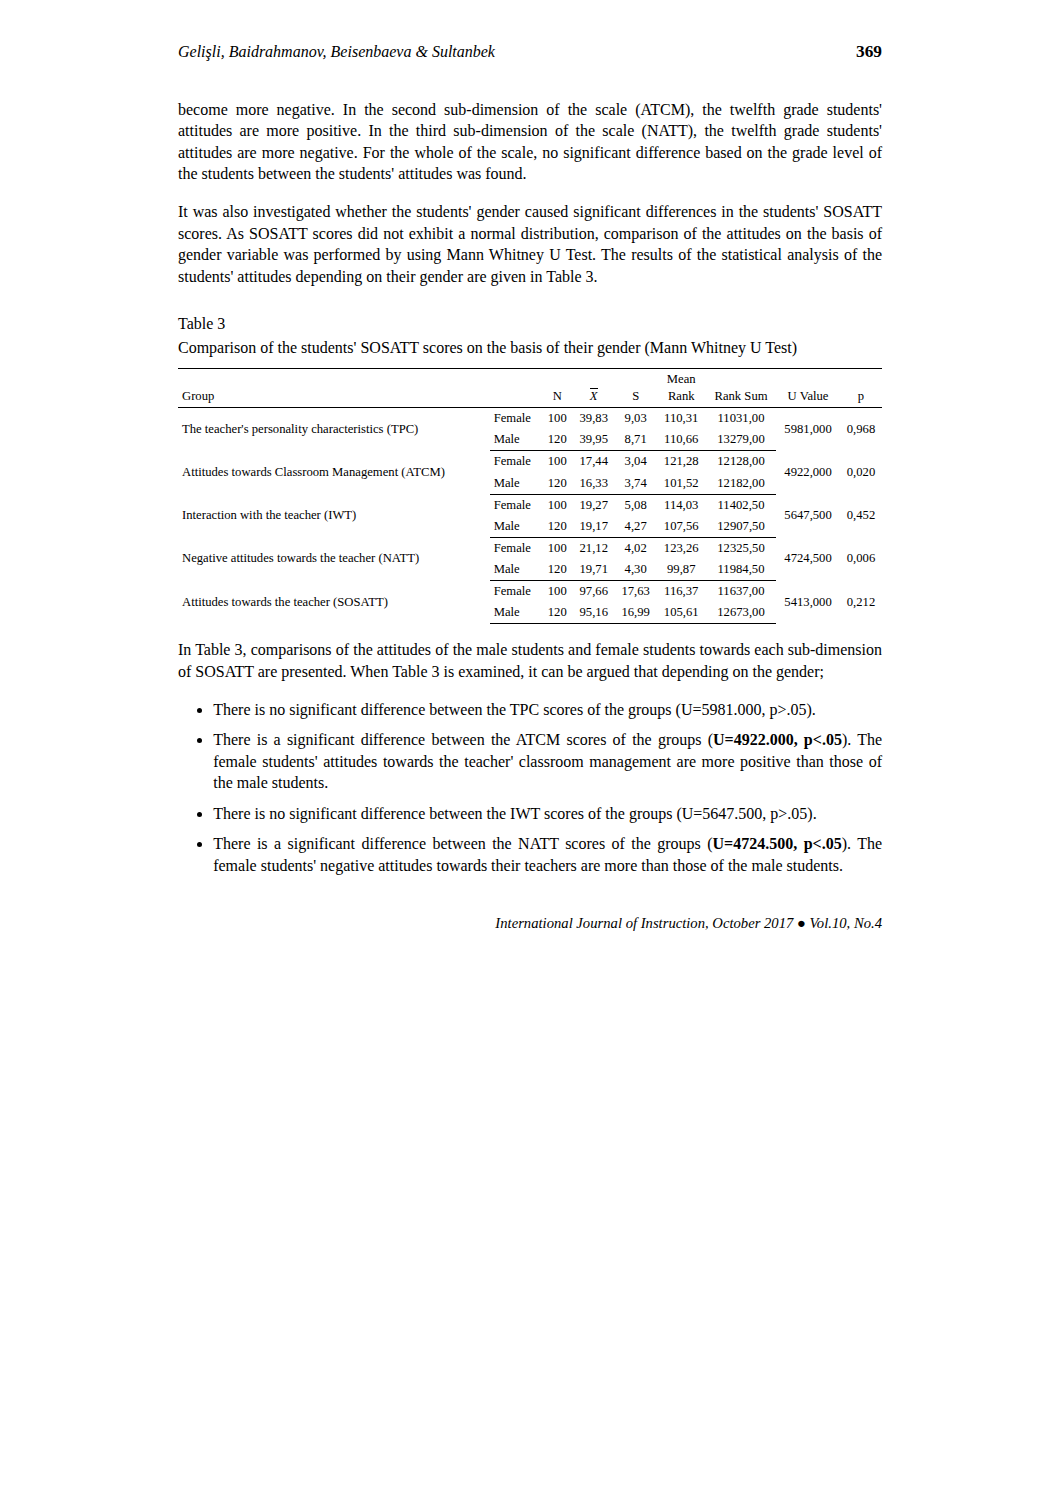Gelişli, Baidrahmanov, Beisenbaeva & Sultanbek 369
become more negative. In the second sub-dimension of the scale (ATCM), the twelfth grade students' attitudes are more positive. In the third sub-dimension of the scale (NATT), the twelfth grade students' attitudes are more negative. For the whole of the scale, no significant difference based on the grade level of the students between the students' attitudes was found.
It was also investigated whether the students' gender caused significant differences in the students' SOSATT scores. As SOSATT scores did not exhibit a normal distribution, comparison of the attitudes on the basis of gender variable was performed by using Mann Whitney U Test. The results of the statistical analysis of the students' attitudes depending on their gender are given in Table 3.
Table 3
Comparison of the students' SOSATT scores on the basis of their gender (Mann Whitney U Test)
| Group | N | X | S | Mean Rank | Rank Sum | U Value | p |
| --- | --- | --- | --- | --- | --- | --- | --- |
| The teacher's personality characteristics (TPC) | Female | 100 | 39,83 | 9,03 | 110,31 | 11031,00 | 5981,000 | 0,968 |
| Male | 120 | 39,95 | 8,71 | 110,66 | 13279,00 |
| Attitudes towards Classroom Management (ATCM) | Female | 100 | 17,44 | 3,04 | 121,28 | 12128,00 | 4922,000 | 0,020 |
| Male | 120 | 16,33 | 3,74 | 101,52 | 12182,00 |
| Interaction with the teacher (IWT) | Female | 100 | 19,27 | 5,08 | 114,03 | 11402,50 | 5647,500 | 0,452 |
| Male | 120 | 19,17 | 4,27 | 107,56 | 12907,50 |
| Negative attitudes towards the teacher (NATT) | Female | 100 | 21,12 | 4,02 | 123,26 | 12325,50 | 4724,500 | 0,006 |
| Male | 120 | 19,71 | 4,30 | 99,87 | 11984,50 |
| Attitudes towards the teacher (SOSATT) | Female | 100 | 97,66 | 17,63 | 116,37 | 11637,00 | 5413,000 | 0,212 |
| Male | 120 | 95,16 | 16,99 | 105,61 | 12673,00 |
In Table 3, comparisons of the attitudes of the male students and female students towards each sub-dimension of SOSATT are presented. When Table 3 is examined, it can be argued that depending on the gender;
There is no significant difference between the TPC scores of the groups (U=5981.000, p>.05).
There is a significant difference between the ATCM scores of the groups (U=4922.000, p<.05). The female students' attitudes towards the teacher' classroom management are more positive than those of the male students.
There is no significant difference between the IWT scores of the groups (U=5647.500, p>.05).
There is a significant difference between the NATT scores of the groups (U=4724.500, p<.05). The female students' negative attitudes towards their teachers are more than those of the male students.
International Journal of Instruction, October 2017 ● Vol.10, No.4